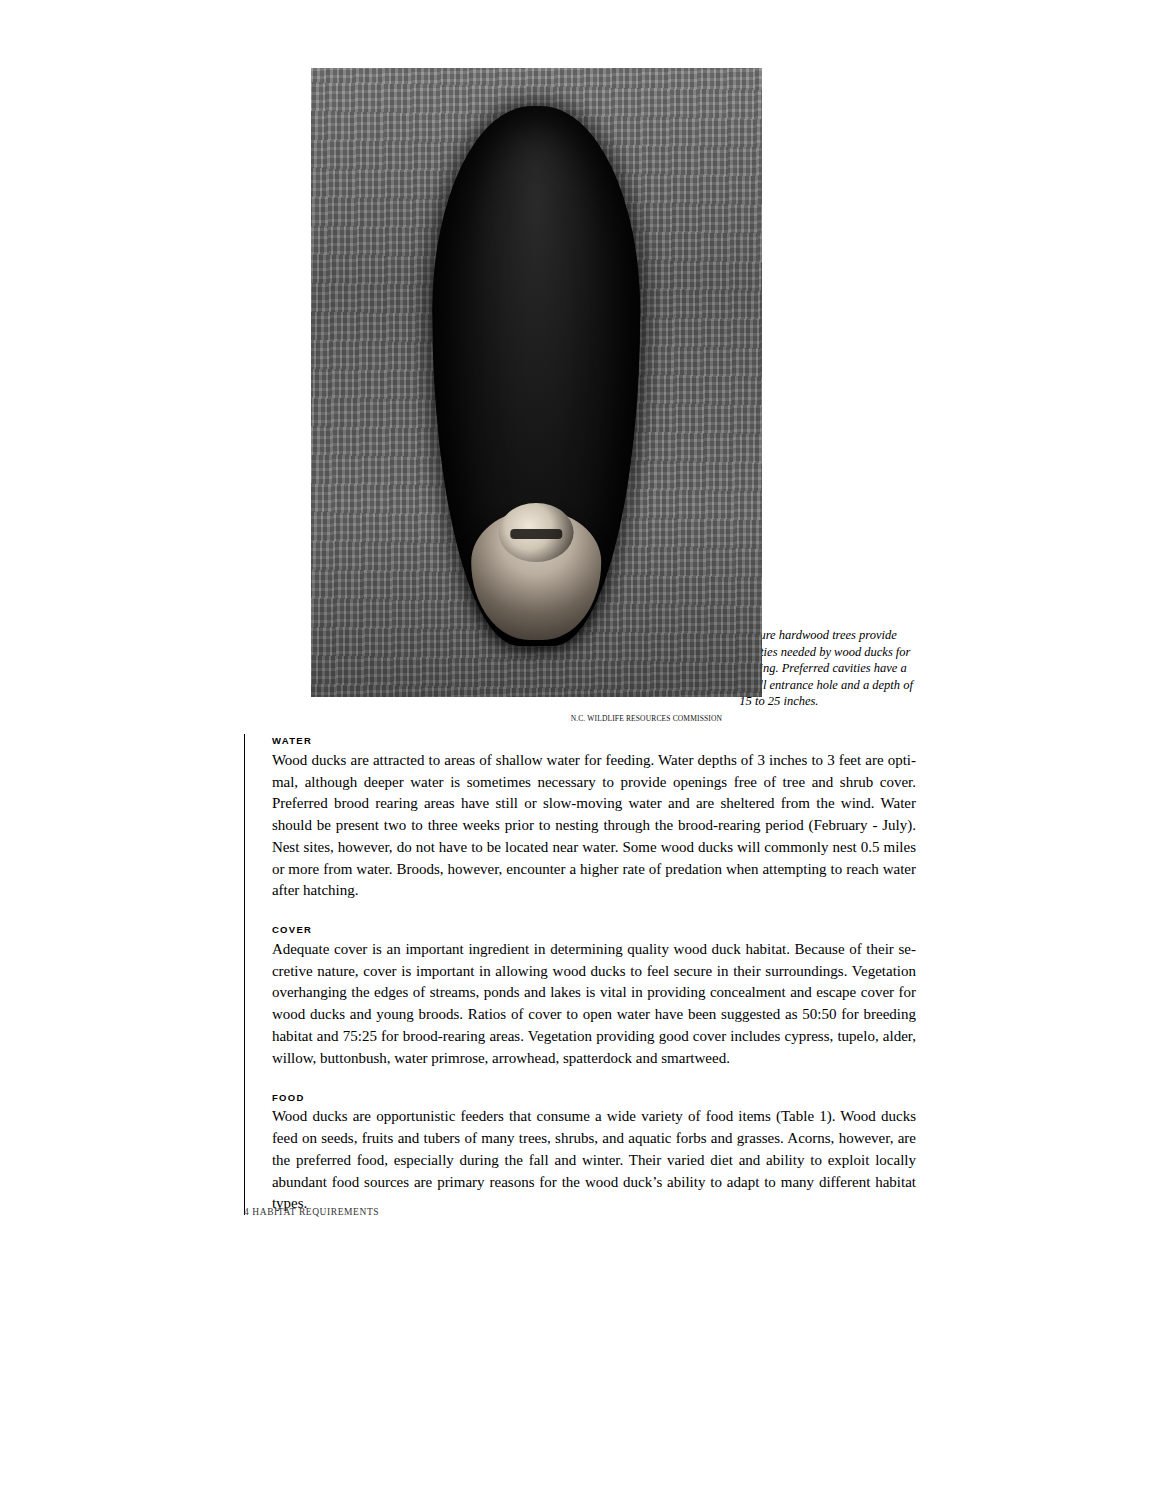Mature hardwood trees provide cavities needed by wood ducks for nesting. Preferred cavities have a small entrance hole and a depth of 15 to 25 inches.
N.C. Wildlife Resources Commission
Water
Wood ducks are attracted to areas of shallow water for feeding. Water depths of 3 inches to 3 feet are optimal, although deeper water is sometimes necessary to provide openings free of tree and shrub cover. Preferred brood rearing areas have still or slow-moving water and are sheltered from the wind. Water should be present two to three weeks prior to nesting through the brood-rearing period (February - July). Nest sites, however, do not have to be located near water. Some wood ducks will commonly nest 0.5 miles or more from water. Broods, however, encounter a higher rate of predation when attempting to reach water after hatching.
Cover
Adequate cover is an important ingredient in determining quality wood duck habitat. Because of their secretive nature, cover is important in allowing wood ducks to feel secure in their surroundings. Vegetation overhanging the edges of streams, ponds and lakes is vital in providing concealment and escape cover for wood ducks and young broods. Ratios of cover to open water have been suggested as 50:50 for breeding habitat and 75:25 for brood-rearing areas. Vegetation providing good cover includes cypress, tupelo, alder, willow, buttonbush, water primrose, arrowhead, spatterdock and smartweed.
Food
Wood ducks are opportunistic feeders that consume a wide variety of food items (Table 1). Wood ducks feed on seeds, fruits and tubers of many trees, shrubs, and aquatic forbs and grasses. Acorns, however, are the preferred food, especially during the fall and winter. Their varied diet and ability to exploit locally abundant food sources are primary reasons for the wood duck’s ability to adapt to many different habitat types.
4 Habitat Requirements